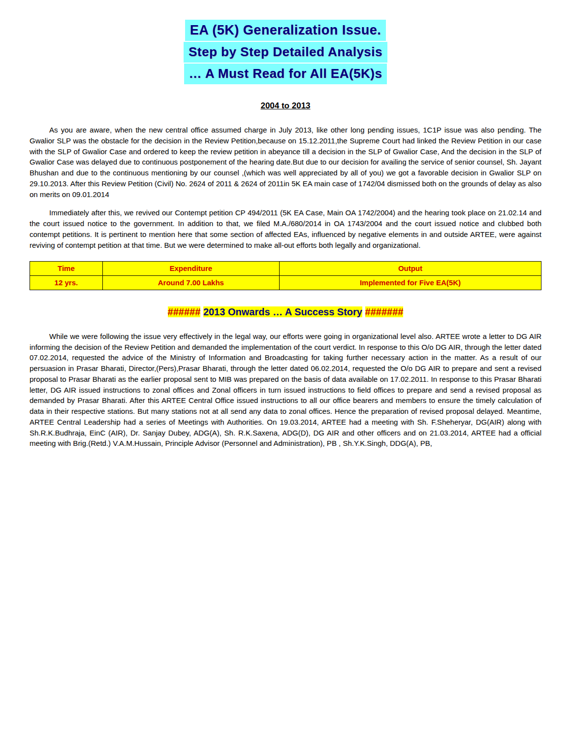EA (5K) Generalization Issue.
Step by Step Detailed Analysis
… A Must Read for All EA(5K)s
2004 to 2013
As you are aware, when the new central office assumed charge in July 2013, like other long pending issues, 1C1P issue was also pending. The Gwalior SLP was the obstacle for the decision in the Review Petition,because on 15.12.2011,the Supreme Court had linked the Review Petition in our case with the SLP of Gwalior Case and ordered to keep the review petition in abeyance till a decision in the SLP of Gwalior Case, And the decision in the SLP of Gwalior Case was delayed due to continuous postponement of the hearing date.But due to our decision for availing the service of senior counsel, Sh. Jayant Bhushan and due to the continuous mentioning by our counsel ,(which was well appreciated by all of you) we got a favorable decision in Gwalior SLP on 29.10.2013. After this Review Petition (Civil) No. 2624 of 2011 & 2624 of 2011in 5K EA main case of 1742/04 dismissed both on the grounds of delay as also on merits on 09.01.2014
Immediately after this, we revived our Contempt petition CP 494/2011 (5K EA Case, Main OA 1742/2004) and the hearing took place on 21.02.14 and the court issued notice to the government. In addition to that, we filed M.A./680/2014 in OA 1743/2004 and the court issued notice and clubbed both contempt petitions. It is pertinent to mention here that some section of affected EAs, influenced by negative elements in and outside ARTEE, were against reviving of contempt petition at that time. But we were determined to make all-out efforts both legally and organizational.
| Time | Expenditure | Output |
| --- | --- | --- |
| 12 yrs. | Around 7.00 Lakhs | Implemented for Five EA(5K) |
###### 2013 Onwards … A Success Story #######
While we were following the issue very effectively in the legal way, our efforts were going in organizational level also. ARTEE wrote a letter to DG AIR informing the decision of the Review Petition and demanded the implementation of the court verdict. In response to this O/o DG AIR, through the letter dated 07.02.2014, requested the advice of the Ministry of Information and Broadcasting for taking further necessary action in the matter. As a result of our persuasion in Prasar Bharati, Director,(Pers),Prasar Bharati, through the letter dated 06.02.2014, requested the O/o DG AIR to prepare and sent a revised proposal to Prasar Bharati as the earlier proposal sent to MIB was prepared on the basis of data available on 17.02.2011. In response to this Prasar Bharati letter, DG AIR issued instructions to zonal offices and Zonal officers in turn issued instructions to field offices to prepare and send a revised proposal as demanded by Prasar Bharati. After this ARTEE Central Office issued instructions to all our office bearers and members to ensure the timely calculation of data in their respective stations. But many stations not at all send any data to zonal offices. Hence the preparation of revised proposal delayed. Meantime, ARTEE Central Leadership had a series of Meetings with Authorities. On 19.03.2014, ARTEE had a meeting with Sh. F.Sheheryar, DG(AIR) along with Sh.R.K.Budhraja, EinC (AIR), Dr. Sanjay Dubey, ADG(A), Sh. R.K.Saxena, ADG(D), DG AIR and other officers and on 21.03.2014, ARTEE had a official meeting with Brig.(Retd.) V.A.M.Hussain, Principle Advisor (Personnel and Administration), PB , Sh.Y.K.Singh, DDG(A), PB,